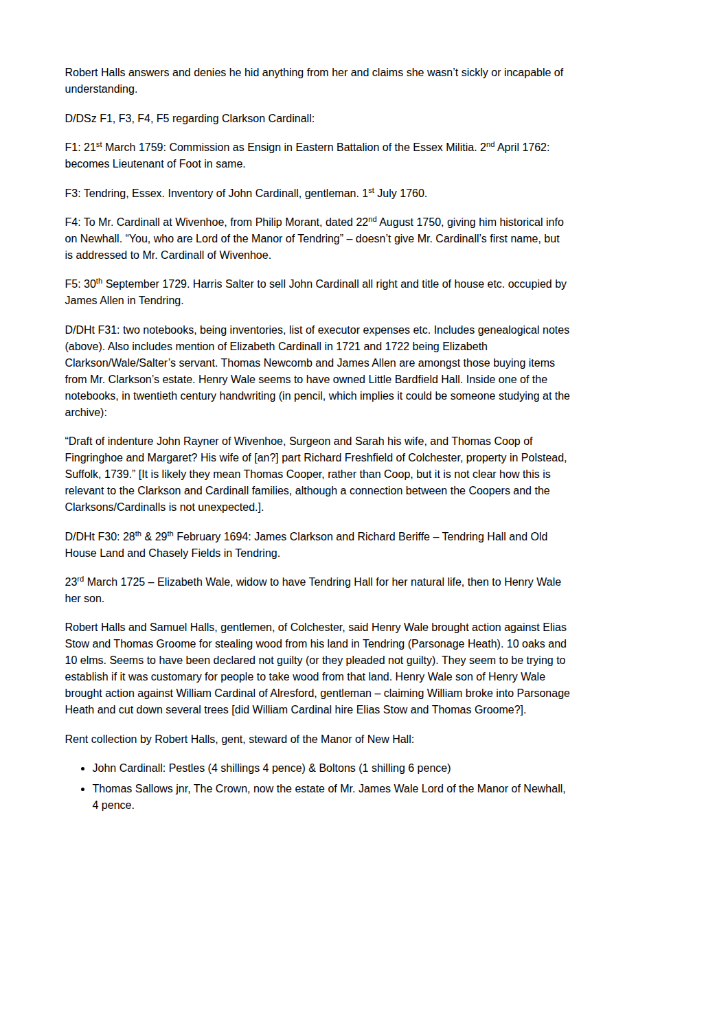Robert Halls answers and denies he hid anything from her and claims she wasn’t sickly or incapable of understanding.
D/DSz F1, F3, F4, F5 regarding Clarkson Cardinall:
F1: 21st March 1759: Commission as Ensign in Eastern Battalion of the Essex Militia. 2nd April 1762: becomes Lieutenant of Foot in same.
F3: Tendring, Essex. Inventory of John Cardinall, gentleman. 1st July 1760.
F4: To Mr. Cardinall at Wivenhoe, from Philip Morant, dated 22nd August 1750, giving him historical info on Newhall. “You, who are Lord of the Manor of Tendring” – doesn’t give Mr. Cardinall’s first name, but is addressed to Mr. Cardinall of Wivenhoe.
F5: 30th September 1729. Harris Salter to sell John Cardinall all right and title of house etc. occupied by James Allen in Tendring.
D/DHt F31: two notebooks, being inventories, list of executor expenses etc. Includes genealogical notes (above). Also includes mention of Elizabeth Cardinall in 1721 and 1722 being Elizabeth Clarkson/Wale/Salter’s servant. Thomas Newcomb and James Allen are amongst those buying items from Mr. Clarkson’s estate. Henry Wale seems to have owned Little Bardfield Hall. Inside one of the notebooks, in twentieth century handwriting (in pencil, which implies it could be someone studying at the archive):
“Draft of indenture John Rayner of Wivenhoe, Surgeon and Sarah his wife, and Thomas Coop of Fingringhoe and Margaret? His wife of [an?] part Richard Freshfield of Colchester, property in Polstead, Suffolk, 1739.” [It is likely they mean Thomas Cooper, rather than Coop, but it is not clear how this is relevant to the Clarkson and Cardinall families, although a connection between the Coopers and the Clarksons/Cardinalls is not unexpected.].
D/DHt F30: 28th & 29th February 1694: James Clarkson and Richard Beriffe – Tendring Hall and Old House Land and Chasely Fields in Tendring.
23rd March 1725 – Elizabeth Wale, widow to have Tendring Hall for her natural life, then to Henry Wale her son.
Robert Halls and Samuel Halls, gentlemen, of Colchester, said Henry Wale brought action against Elias Stow and Thomas Groome for stealing wood from his land in Tendring (Parsonage Heath). 10 oaks and 10 elms. Seems to have been declared not guilty (or they pleaded not guilty). They seem to be trying to establish if it was customary for people to take wood from that land. Henry Wale son of Henry Wale brought action against William Cardinal of Alresford, gentleman – claiming William broke into Parsonage Heath and cut down several trees [did William Cardinal hire Elias Stow and Thomas Groome?].
Rent collection by Robert Halls, gent, steward of the Manor of New Hall:
John Cardinall: Pestles (4 shillings 4 pence) & Boltons (1 shilling 6 pence)
Thomas Sallows jnr, The Crown, now the estate of Mr. James Wale Lord of the Manor of Newhall, 4 pence.